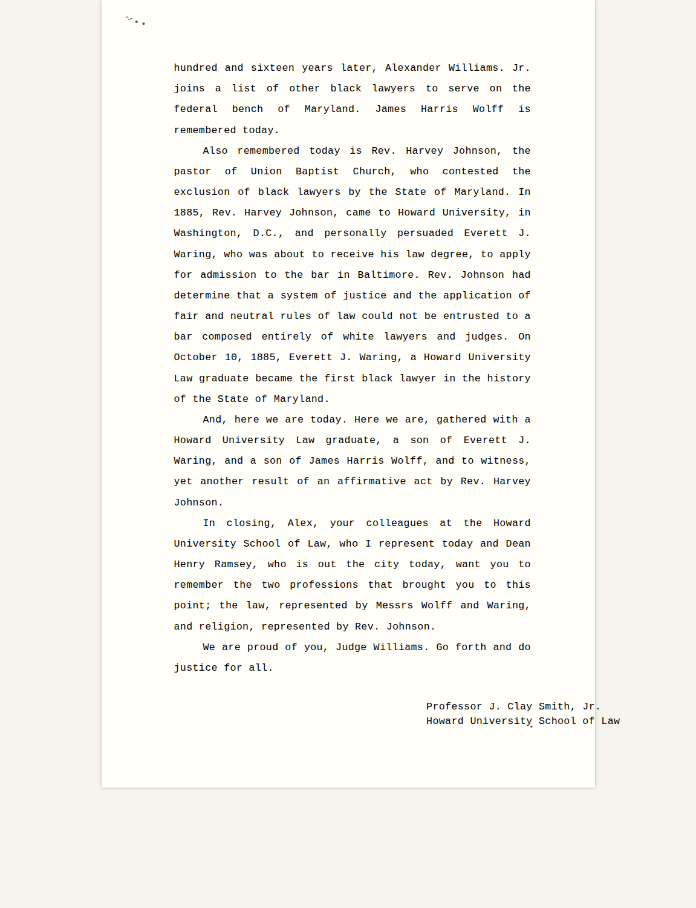̂−••
hundred and sixteen years later, Alexander Williams. Jr. joins a list of other black lawyers to serve on the federal bench of Maryland. James Harris Wolff is remembered today.
Also remembered today is Rev. Harvey Johnson, the pastor of Union Baptist Church, who contested the exclusion of black lawyers by the State of Maryland. In 1885, Rev. Harvey Johnson, came to Howard University, in Washington, D.C., and personally persuaded Everett J. Waring, who was about to receive his law degree, to apply for admission to the bar in Baltimore. Rev. Johnson had determine that a system of justice and the application of fair and neutral rules of law could not be entrusted to a bar composed entirely of white lawyers and judges. On October 10, 1885, Everett J. Waring, a Howard University Law graduate became the first black lawyer in the history of the State of Maryland.
And, here we are today. Here we are, gathered with a Howard University Law graduate, a son of Everett J. Waring, and a son of James Harris Wolff, and to witness, yet another result of an affirmative act by Rev. Harvey Johnson.
In closing, Alex, your colleagues at the Howard University School of Law, who I represent today and Dean Henry Ramsey, who is out the city today, want you to remember the two professions that brought you to this point; the law, represented by Messrs Wolff and Waring, and religion, represented by Rev. Johnson.
We are proud of you, Judge Williams. Go forth and do justice for all.
Professor J. Clay Smith, Jr.
Howard University School of Law
•